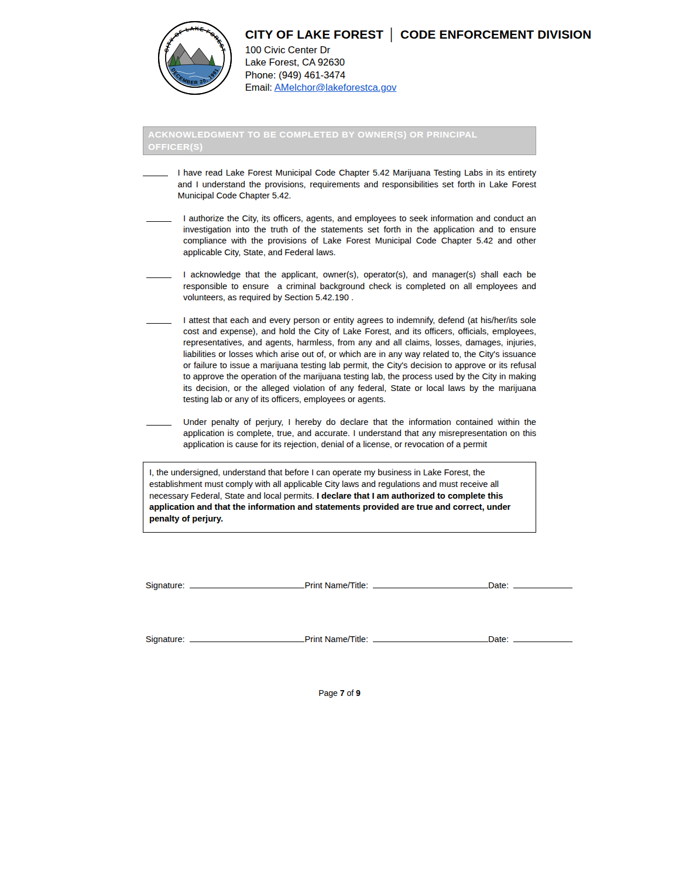CITY OF LAKE FOREST DECEMBER 20, 1991
CITY OF LAKE FOREST │ CODE ENFORCEMENT DIVISION
100 Civic Center Dr
Lake Forest, CA 92630
Phone: (949) 461-3474
Email: AMelchor@lakeforestca.gov
ACKNOWLEDGMENT TO BE COMPLETED BY OWNER(S) OR PRINCIPAL OFFICER(S)
I have read Lake Forest Municipal Code Chapter 5.42 Marijuana Testing Labs in its entirety and I understand the provisions, requirements and responsibilities set forth in Lake Forest Municipal Code Chapter 5.42.
I authorize the City, its officers, agents, and employees to seek information and conduct an investigation into the truth of the statements set forth in the application and to ensure compliance with the provisions of Lake Forest Municipal Code Chapter 5.42 and other applicable City, State, and Federal laws.
I acknowledge that the applicant, owner(s), operator(s), and manager(s) shall each be responsible to ensure a criminal background check is completed on all employees and volunteers, as required by Section 5.42.190 .
I attest that each and every person or entity agrees to indemnify, defend (at his/her/its sole cost and expense), and hold the City of Lake Forest, and its officers, officials, employees, representatives, and agents, harmless, from any and all claims, losses, damages, injuries, liabilities or losses which arise out of, or which are in any way related to, the City's issuance or failure to issue a marijuana testing lab permit, the City's decision to approve or its refusal to approve the operation of the marijuana testing lab, the process used by the City in making its decision, or the alleged violation of any federal, State or local laws by the marijuana testing lab or any of its officers, employees or agents.
Under penalty of perjury, I hereby do declare that the information contained within the application is complete, true, and accurate. I understand that any misrepresentation on this application is cause for its rejection, denial of a license, or revocation of a permit
I, the undersigned, understand that before I can operate my business in Lake Forest, the establishment must comply with all applicable City laws and regulations and must receive all necessary Federal, State and local permits. I declare that I am authorized to complete this application and that the information and statements provided are true and correct, under penalty of perjury.
Signature: Print Name/Title: Date:
Signature: Print Name/Title: Date:
Page 7 of 9